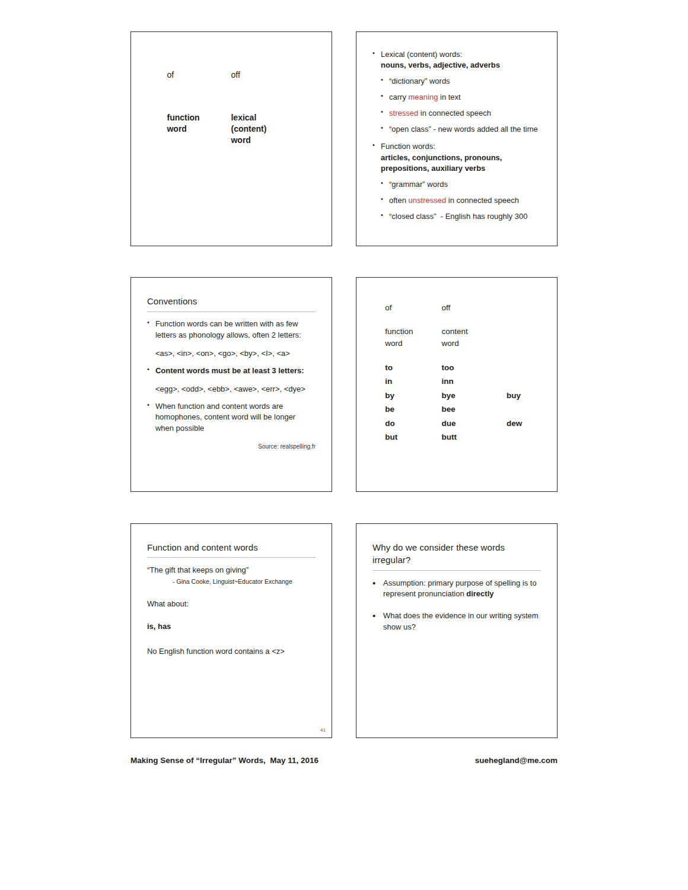| of | off |
| function word | lexical (content) word |
Lexical (content) words:
nouns, verbs, adjective, adverbs
“dictionary” words
carry meaning in text
stressed in connected speech
“open class” - new words added all the time
Function words:
articles, conjunctions, pronouns, prepositions, auxiliary verbs
“grammar” words
often unstressed in connected speech
“closed class” - English has roughly 300
Conventions
Function words can be written with as few letters as phonology allows, often 2 letters:
<as>, <in>, <on>, <go>, <by>, <I>, <a>
Content words must be at least 3 letters:
<egg>, <odd>, <ebb>, <awe>, <err>, <dye>
When function and content words are homophones, content word will be longer when possible
Source: realspelling.fr
| of | off | |
| function word | content word | |
| to | too | |
| in | inn | |
| by | bye | buy |
| be | bee | |
| do | due | dew |
| but | butt | |
Function and content words
“The gift that keeps on giving”
- Gina Cooke, Linguist~Educator Exchange
What about:
is, has
No English function word contains a <z>
41
Why do we consider these words irregular?
Assumption: primary purpose of spelling is to represent pronunciation directly
What does the evidence in our writing system show us?
Making Sense of “Irregular” Words, May 11, 2016
suehegland@me.com